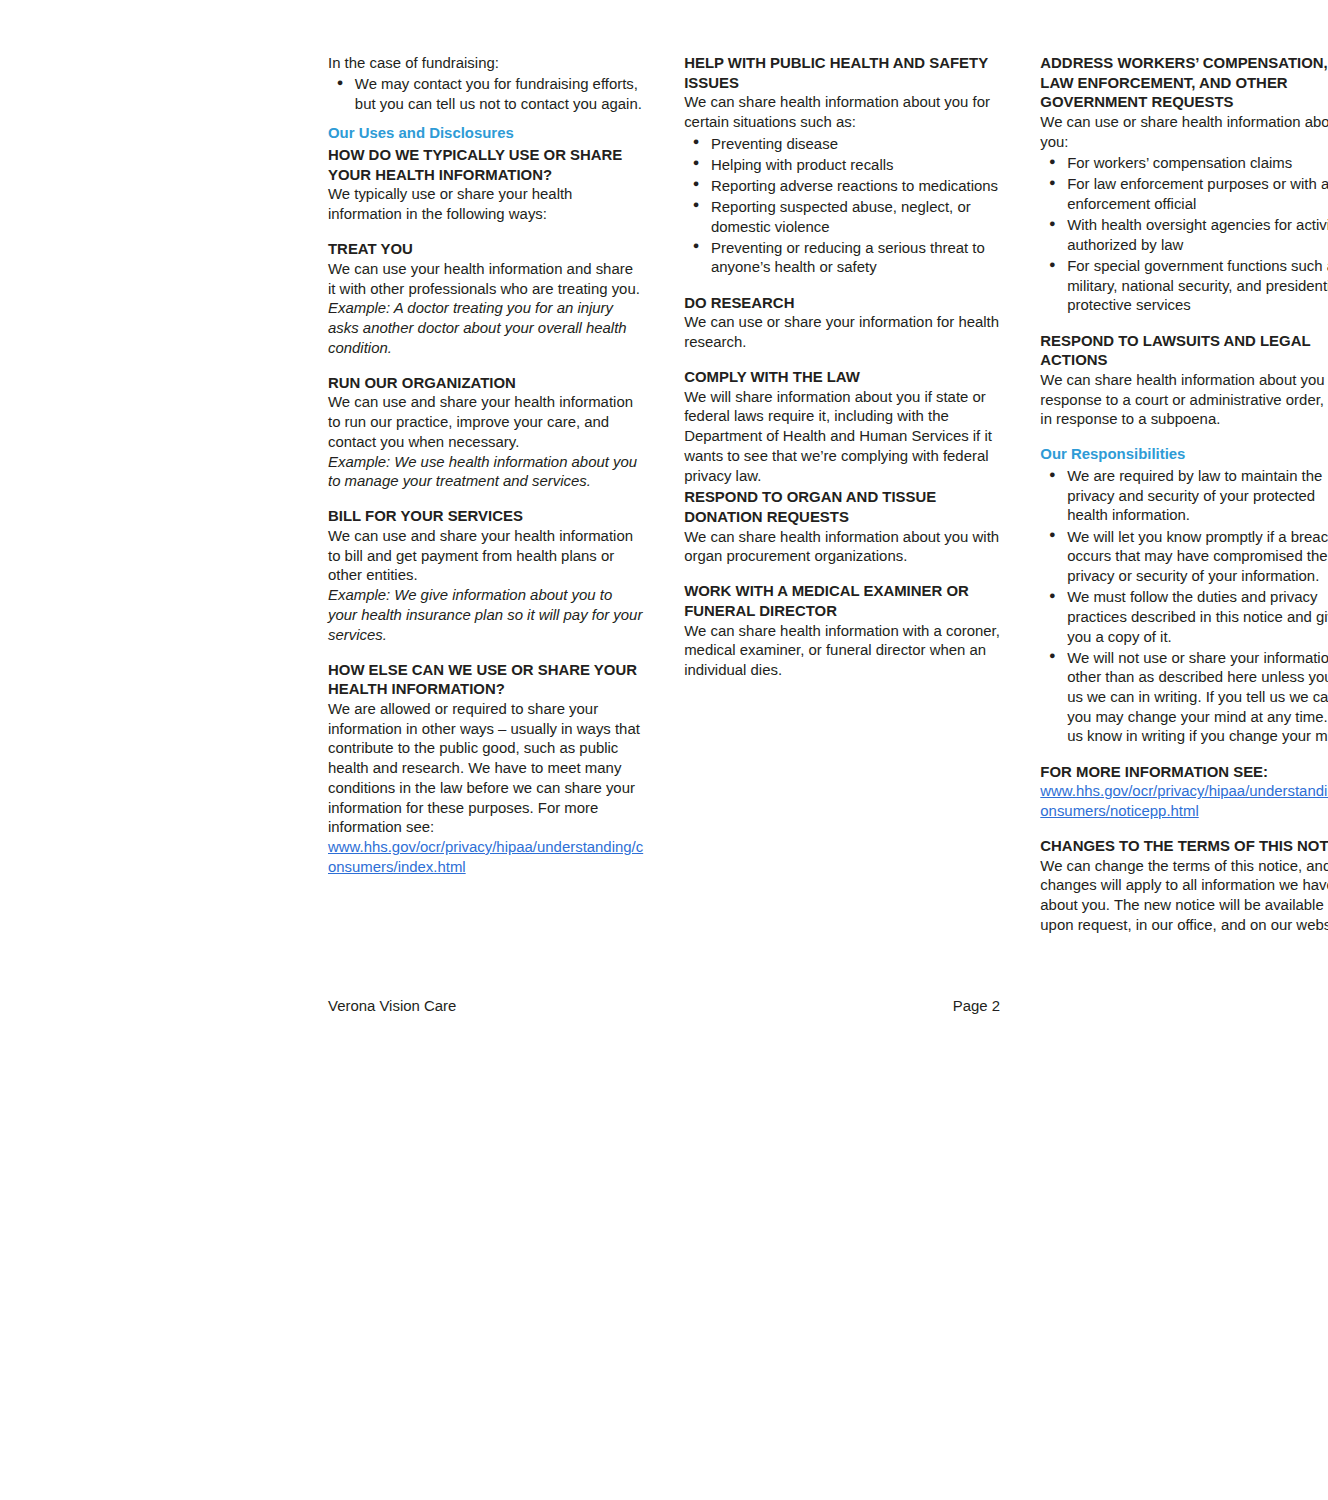In the case of fundraising:
We may contact you for fundraising efforts, but you can tell us not to contact you again.
Our Uses and Disclosures
How do we typically use or share your health information?
We typically use or share your health information in the following ways:
Treat you
We can use your health information and share it with other professionals who are treating you.
Example: A doctor treating you for an injury asks another doctor about your overall health condition.
Run our organization
We can use and share your health information to run our practice, improve your care, and contact you when necessary.
Example: We use health information about you to manage your treatment and services.
Bill for your services
We can use and share your health information to bill and get payment from health plans or other entities.
Example: We give information about you to your health insurance plan so it will pay for your services.
How else can we use or share your health information?
We are allowed or required to share your information in other ways – usually in ways that contribute to the public good, such as public health and research. We have to meet many conditions in the law before we can share your information for these purposes. For more information see:
www.hhs.gov/ocr/privacy/hipaa/understanding/consumers/index.html
Help with public health and safety issues
We can share health information about you for certain situations such as:
Preventing disease
Helping with product recalls
Reporting adverse reactions to medications
Reporting suspected abuse, neglect, or domestic violence
Preventing or reducing a serious threat to anyone’s health or safety
Do research
We can use or share your information for health research.
Comply with the law
We will share information about you if state or federal laws require it, including with the Department of Health and Human Services if it wants to see that we’re complying with federal privacy law.
Respond to organ and tissue donation requests
We can share health information about you with organ procurement organizations.
Work with a medical examiner or funeral director
We can share health information with a coroner, medical examiner, or funeral director when an individual dies.
Address workers’ compensation, law enforcement, and other government requests
We can use or share health information about you:
For workers’ compensation claims
For law enforcement purposes or with a law enforcement official
With health oversight agencies for activities authorized by law
For special government functions such as military, national security, and presidential protective services
Respond to lawsuits and legal actions
We can share health information about you in response to a court or administrative order, or in response to a subpoena.
Our Responsibilities
We are required by law to maintain the privacy and security of your protected health information.
We will let you know promptly if a breach occurs that may have compromised the privacy or security of your information.
We must follow the duties and privacy practices described in this notice and give you a copy of it.
We will not use or share your information other than as described here unless you tell us we can in writing. If you tell us we can, you may change your mind at any time. Let us know in writing if you change your mind.
For more information see:
www.hhs.gov/ocr/privacy/hipaa/understanding/consumers/noticepp.html
Changes to the Terms of this Notice
We can change the terms of this notice, and the changes will apply to all information we have about you. The new notice will be available upon request, in our office, and on our website.
Verona Vision Care Page 2